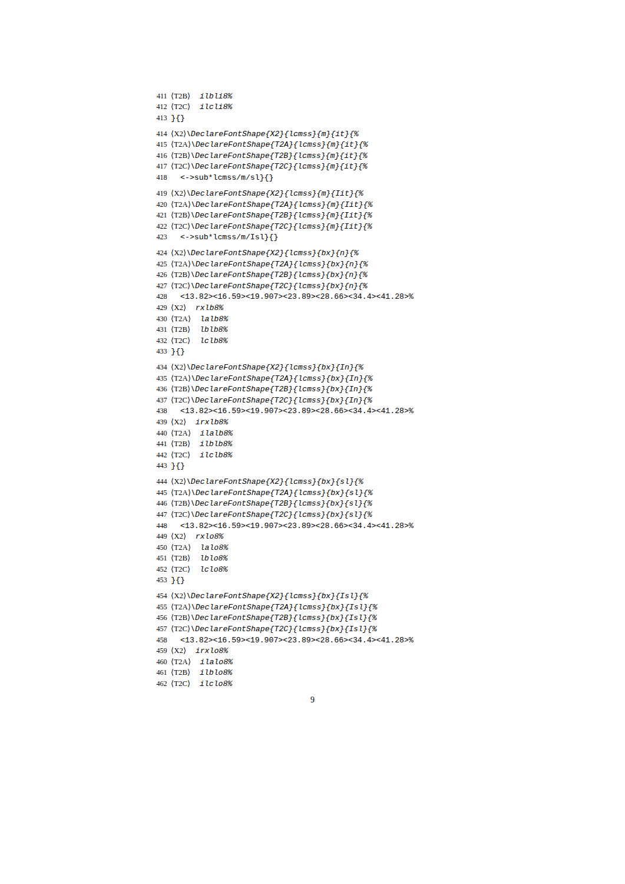411⟨T2B⟩ ilbli8% 412⟨T2C⟩ ilcli8% 413}{} 414⟨X2⟩\DeclareFontShape{X2}{lcmss}{m}{it}{% 415⟨T2A⟩\DeclareFontShape{T2A}{lcmss}{m}{it}{% 416⟨T2B⟩\DeclareFontShape{T2B}{lcmss}{m}{it}{% 417⟨T2C⟩\DeclareFontShape{T2C}{lcmss}{m}{it}{% 418 <->sub*lcmss/m/sl}{} 419⟨X2⟩\DeclareFontShape{X2}{lcmss}{m}{Iit}{% 420⟨T2A⟩\DeclareFontShape{T2A}{lcmss}{m}{Iit}{% 421⟨T2B⟩\DeclareFontShape{T2B}{lcmss}{m}{Iit}{% 422⟨T2C⟩\DeclareFontShape{T2C}{lcmss}{m}{Iit}{% 423 <->sub*lcmss/m/Isl}{} 424⟨X2⟩\DeclareFontShape{X2}{lcmss}{bx}{n}{% 425⟨T2A⟩\DeclareFontShape{T2A}{lcmss}{bx}{n}{% 426⟨T2B⟩\DeclareFontShape{T2B}{lcmss}{bx}{n}{% 427⟨T2C⟩\DeclareFontShape{T2C}{lcmss}{bx}{n}{% 428 <13.82><16.59><19.907><23.89><28.66><34.4><41.28>% 429⟨X2⟩ rxlb8% 430⟨T2A⟩ lalb8% 431⟨T2B⟩ lblb8% 432⟨T2C⟩ lclb8% 433}{} 434⟨X2⟩\DeclareFontShape{X2}{lcmss}{bx}{In}{% 435⟨T2A⟩\DeclareFontShape{T2A}{lcmss}{bx}{In}{% 436⟨T2B⟩\DeclareFontShape{T2B}{lcmss}{bx}{In}{% 437⟨T2C⟩\DeclareFontShape{T2C}{lcmss}{bx}{In}{% 438 <13.82><16.59><19.907><23.89><28.66><34.4><41.28>% 439⟨X2⟩ irxlb8% 440⟨T2A⟩ ilalb8% 441⟨T2B⟩ ilblb8% 442⟨T2C⟩ ilclb8% 443}{} 444⟨X2⟩\DeclareFontShape{X2}{lcmss}{bx}{sl}{% 445⟨T2A⟩\DeclareFontShape{T2A}{lcmss}{bx}{sl}{% 446⟨T2B⟩\DeclareFontShape{T2B}{lcmss}{bx}{sl}{% 447⟨T2C⟩\DeclareFontShape{T2C}{lcmss}{bx}{sl}{% 448 <13.82><16.59><19.907><23.89><28.66><34.4><41.28>% 449⟨X2⟩ rxlo8% 450⟨T2A⟩ lalo8% 451⟨T2B⟩ lblo8% 452⟨T2C⟩ lclo8% 453}{} 454⟨X2⟩\DeclareFontShape{X2}{lcmss}{bx}{Isl}{% 455⟨T2A⟩\DeclareFontShape{T2A}{lcmss}{bx}{Isl}{% 456⟨T2B⟩\DeclareFontShape{T2B}{lcmss}{bx}{Isl}{% 457⟨T2C⟩\DeclareFontShape{T2C}{lcmss}{bx}{Isl}{% 458 <13.82><16.59><19.907><23.89><28.66><34.4><41.28>% 459⟨X2⟩ irxlo8% 460⟨T2A⟩ ilalo8% 461⟨T2B⟩ ilblo8% 462⟨T2C⟩ ilclo8%
9